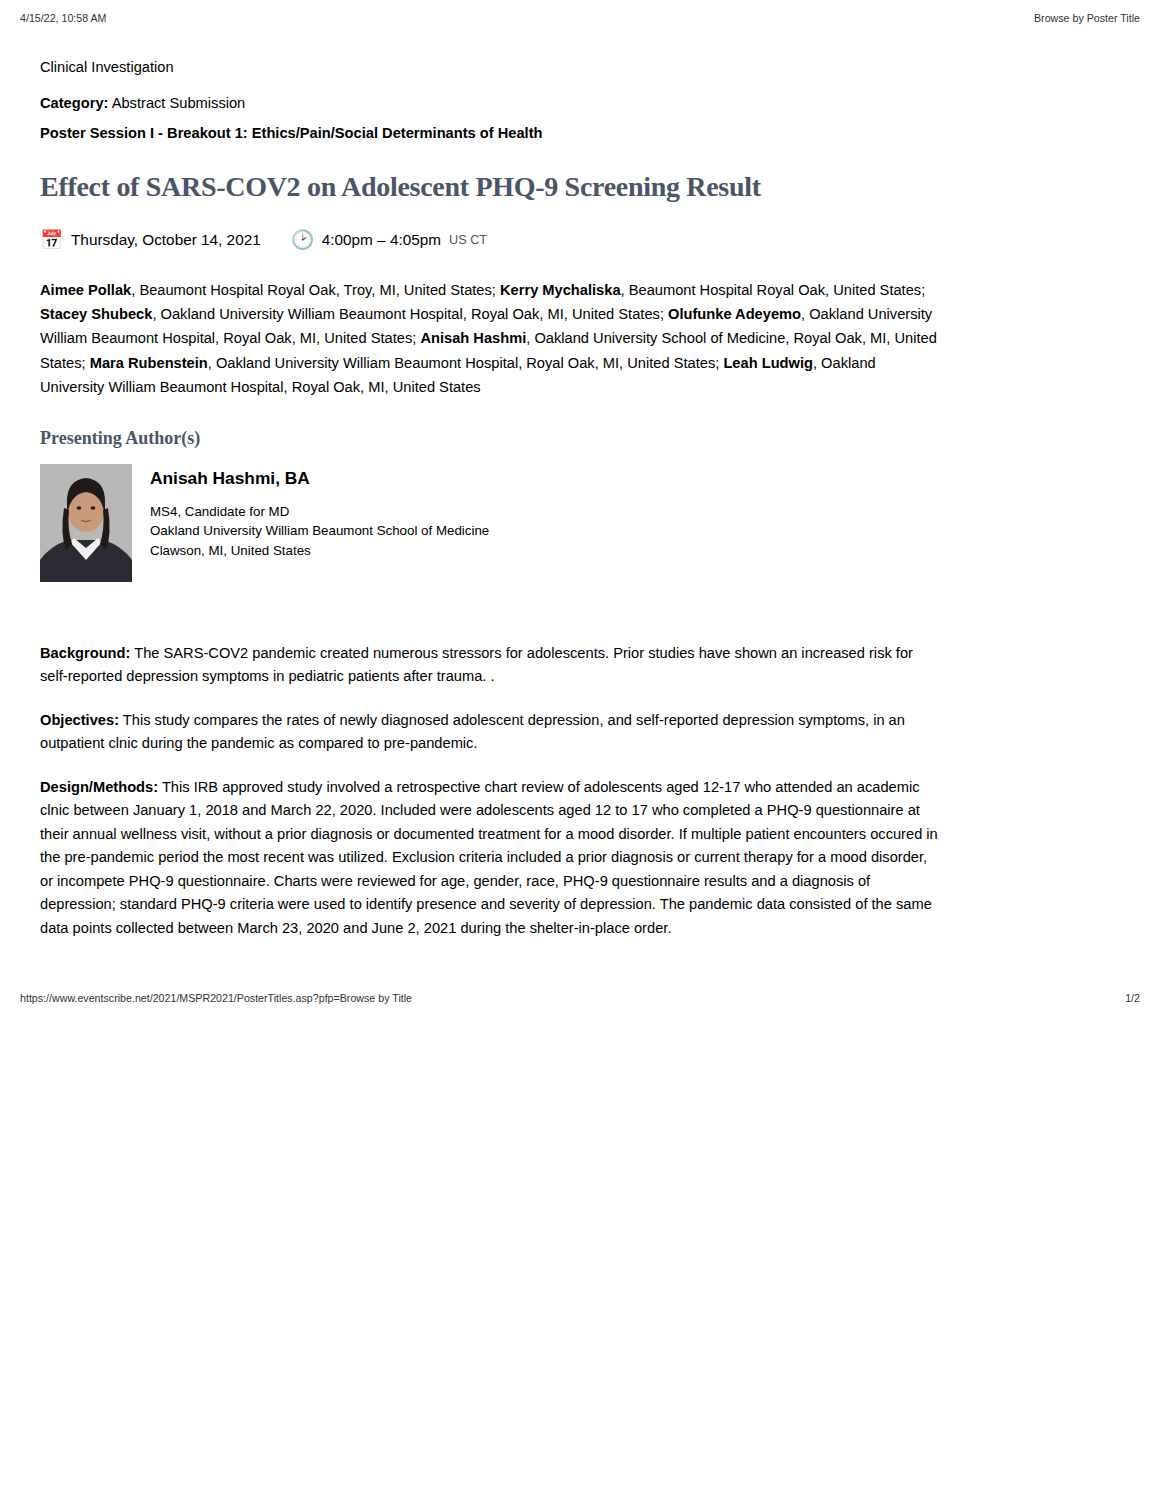4/15/22, 10:58 AM Browse by Poster Title
Clinical Investigation
Category: Abstract Submission
Poster Session I - Breakout 1: Ethics/Pain/Social Determinants of Health
Effect of SARS-COV2 on Adolescent PHQ-9 Screening Result
📅 Thursday, October 14, 2021 🕑 4:00pm – 4:05pm US CT
Aimee Pollak, Beaumont Hospital Royal Oak, Troy, MI, United States; Kerry Mychaliska, Beaumont Hospital Royal Oak, United States; Stacey Shubeck, Oakland University William Beaumont Hospital, Royal Oak, MI, United States; Olufunke Adeyemo, Oakland University William Beaumont Hospital, Royal Oak, MI, United States; Anisah Hashmi, Oakland University School of Medicine, Royal Oak, MI, United States; Mara Rubenstein, Oakland University William Beaumont Hospital, Royal Oak, MI, United States; Leah Ludwig, Oakland University William Beaumont Hospital, Royal Oak, MI, United States
Presenting Author(s)
Anisah Hashmi, BA
MS4, Candidate for MD
Oakland University William Beaumont School of Medicine
Clawson, MI, United States
Background: The SARS-COV2 pandemic created numerous stressors for adolescents. Prior studies have shown an increased risk for self-reported depression symptoms in pediatric patients after trauma. .
Objectives: This study compares the rates of newly diagnosed adolescent depression, and self-reported depression symptoms, in an outpatient clnic during the pandemic as compared to pre-pandemic.
Design/Methods: This IRB approved study involved a retrospective chart review of adolescents aged 12-17 who attended an academic clnic between January 1, 2018 and March 22, 2020. Included were adolescents aged 12 to 17 who completed a PHQ-9 questionnaire at their annual wellness visit, without a prior diagnosis or documented treatment for a mood disorder. If multiple patient encounters occured in the pre-pandemic period the most recent was utilized. Exclusion criteria included a prior diagnosis or current therapy for a mood disorder, or incompete PHQ-9 questionnaire. Charts were reviewed for age, gender, race, PHQ-9 questionnaire results and a diagnosis of depression; standard PHQ-9 criteria were used to identify presence and severity of depression. The pandemic data consisted of the same data points collected between March 23, 2020 and June 2, 2021 during the shelter-in-place order.
https://www.eventscribe.net/2021/MSPR2021/PosterTitles.asp?pfp=Browse by Title 1/2